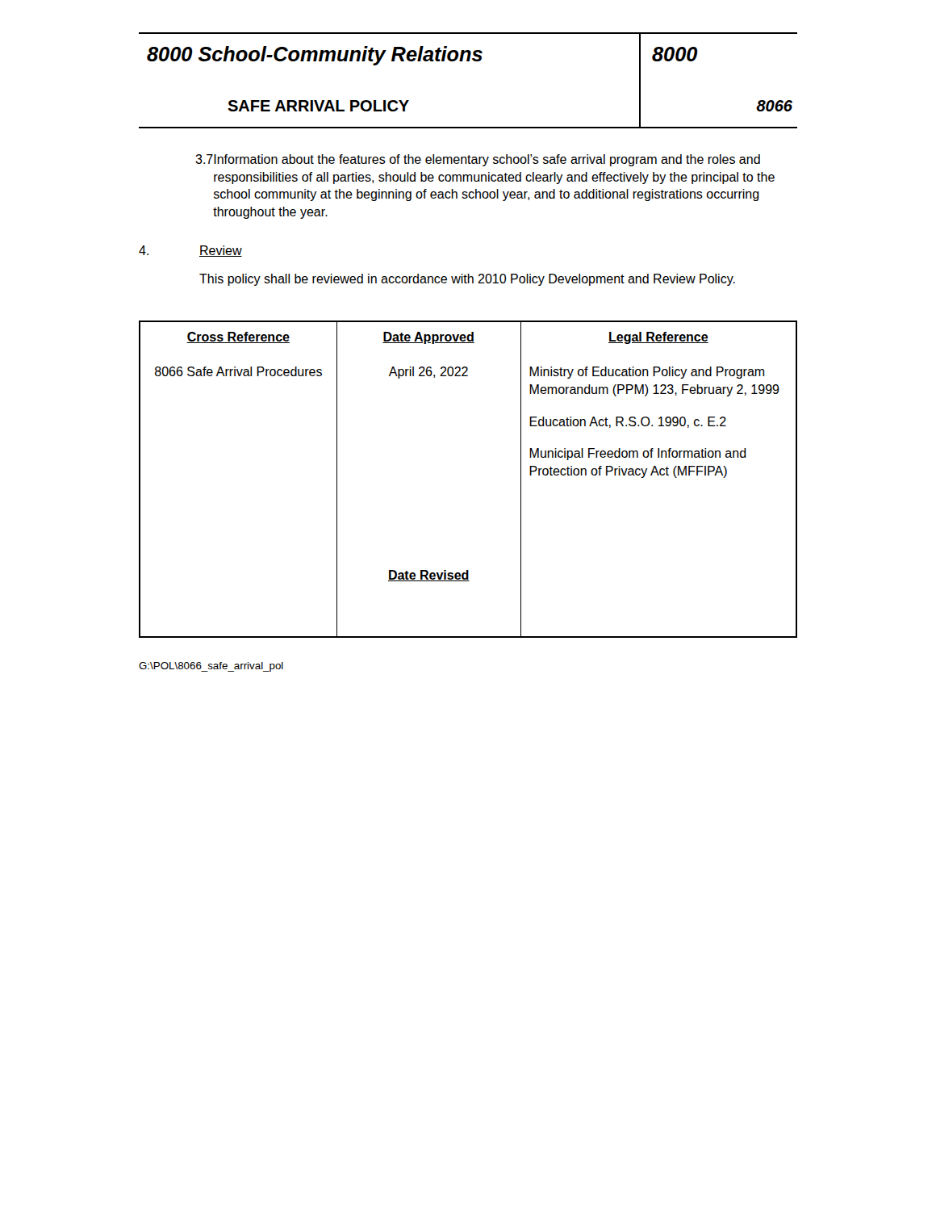8000 School-Community Relations
SAFE ARRIVAL POLICY
8000
8066
3.7
Information about the features of the elementary school’s safe arrival program and the roles and responsibilities of all parties, should be communicated clearly and effectively by the principal to the school community at the beginning of each school year, and to additional registrations occurring throughout the year.
4.
Review
This policy shall be reviewed in accordance with 2010 Policy Development and Review Policy.
| Cross Reference | Date Approved | Legal Reference |
| --- | --- | --- |
| 8066 Safe Arrival Procedures | April 26, 2022 Date Revised | Ministry of Education Policy and Program Memorandum (PPM) 123, February 2, 1999 Education Act, R.S.O. 1990, c. E.2 Municipal Freedom of Information and Protection of Privacy Act (MFFIPA) |
G:\POL\8066_safe_arrival_pol